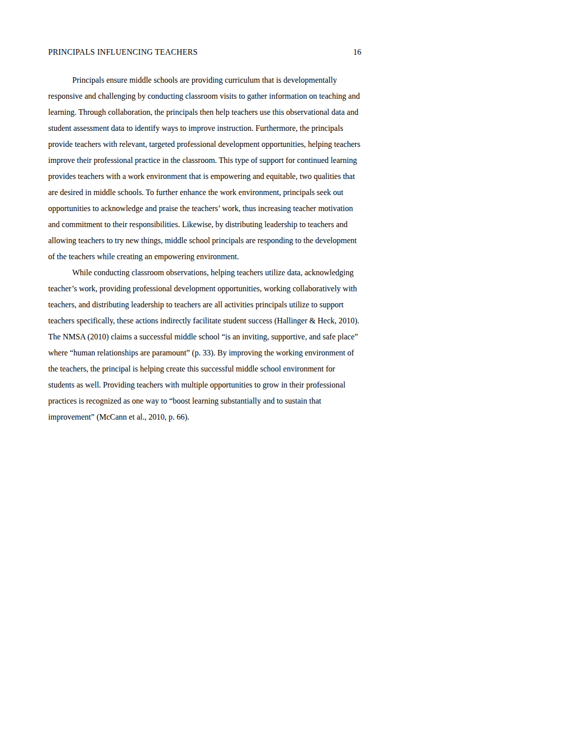Principals Influencing Teachers 16
Principals ensure middle schools are providing curriculum that is developmentally responsive and challenging by conducting classroom visits to gather information on teaching and learning. Through collaboration, the principals then help teachers use this observational data and student assessment data to identify ways to improve instruction. Furthermore, the principals provide teachers with relevant, targeted professional development opportunities, helping teachers improve their professional practice in the classroom. This type of support for continued learning provides teachers with a work environment that is empowering and equitable, two qualities that are desired in middle schools. To further enhance the work environment, principals seek out opportunities to acknowledge and praise the teachers’ work, thus increasing teacher motivation and commitment to their responsibilities. Likewise, by distributing leadership to teachers and allowing teachers to try new things, middle school principals are responding to the development of the teachers while creating an empowering environment.
While conducting classroom observations, helping teachers utilize data, acknowledging teacher’s work, providing professional development opportunities, working collaboratively with teachers, and distributing leadership to teachers are all activities principals utilize to support teachers specifically, these actions indirectly facilitate student success (Hallinger & Heck, 2010). The NMSA (2010) claims a successful middle school “is an inviting, supportive, and safe place” where “human relationships are paramount” (p. 33). By improving the working environment of the teachers, the principal is helping create this successful middle school environment for students as well. Providing teachers with multiple opportunities to grow in their professional practices is recognized as one way to “boost learning substantially and to sustain that improvement” (McCann et al., 2010, p. 66).